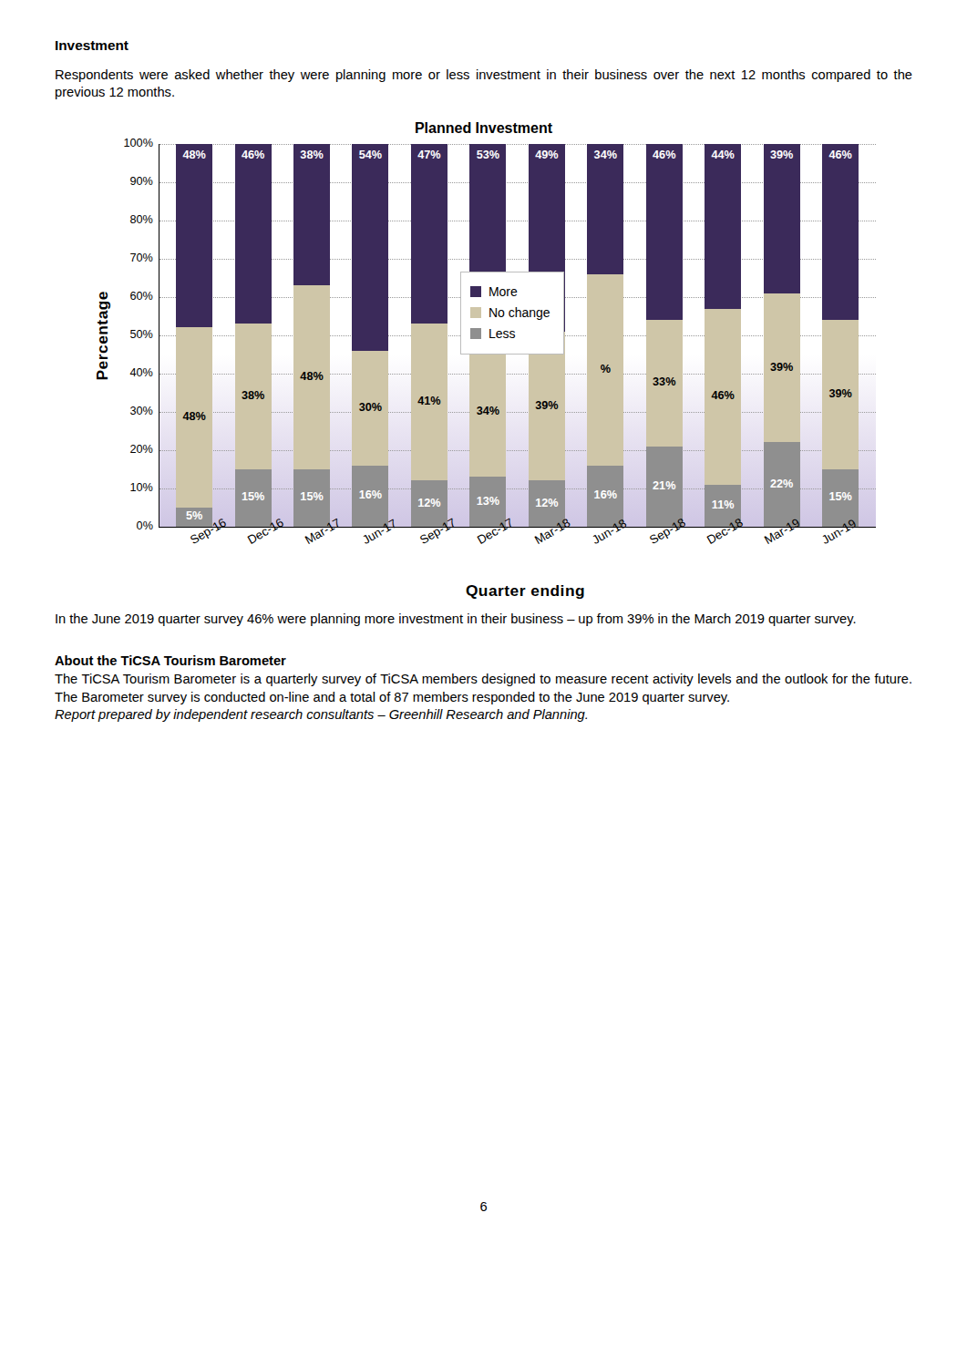Investment
Respondents were asked whether they were planning more or less investment in their business over the next 12 months compared to the previous 12 months.
Planned Investment
Percentage
100% 90% 80% 70% 60% 50% 40% 30% 20% 10% 0%
More
No change
Less
48%
48%
5%
46%
38%
15%
38%
48%
15%
54%
30%
16%
47%
41%
12%
53%
34%
13%
49%
39%
12%
34%
%
16%
46%
33%
21%
44%
46%
11%
39%
39%
22%
46%
39%
15%
Sep-16
Dec-16
Mar-17
Jun-17
Sep-17
Dec-17
Mar-18
Jun-18
Sep-18
Dec-18
Mar-19
Jun-19
Quarter ending
In the June 2019 quarter survey 46% were planning more investment in their business – up from 39% in the March 2019 quarter survey.
About the TiCSA Tourism Barometer
The TiCSA Tourism Barometer is a quarterly survey of TiCSA members designed to measure recent activity levels and the outlook for the future. The Barometer survey is conducted on-line and a total of 87 members responded to the June 2019 quarter survey.
Report prepared by independent research consultants – Greenhill Research and Planning.
6